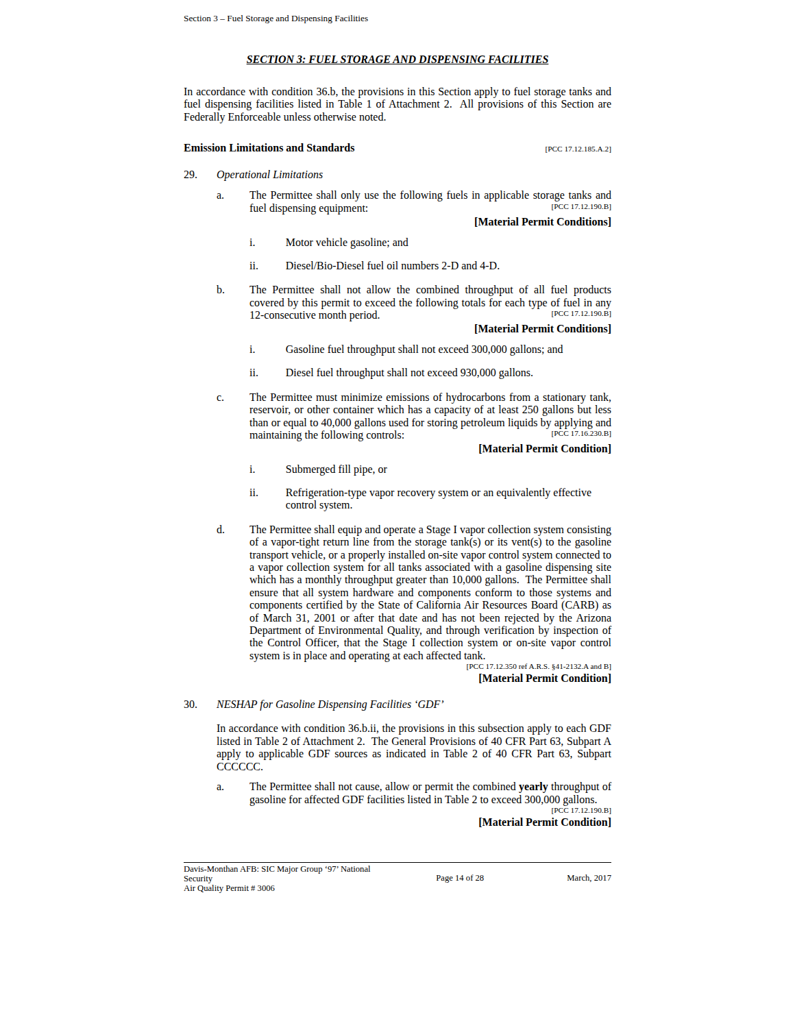Section 3 – Fuel Storage and Dispensing Facilities
SECTION 3: FUEL STORAGE AND DISPENSING FACILITIES
In accordance with condition 36.b, the provisions in this Section apply to fuel storage tanks and fuel dispensing facilities listed in Table 1 of Attachment 2. All provisions of this Section are Federally Enforceable unless otherwise noted.
Emission Limitations and Standards [PCC 17.12.185.A.2]
Operational Limitations
The Permittee shall only use the following fuels in applicable storage tanks and fuel dispensing equipment: [PCC 17.12.190.B]
[Material Permit Conditions]
Motor vehicle gasoline; and
Diesel/Bio-Diesel fuel oil numbers 2-D and 4-D.
The Permittee shall not allow the combined throughput of all fuel products covered by this permit to exceed the following totals for each type of fuel in any 12-consecutive month period. [PCC 17.12.190.B]
[Material Permit Conditions]
Gasoline fuel throughput shall not exceed 300,000 gallons; and
Diesel fuel throughput shall not exceed 930,000 gallons.
The Permittee must minimize emissions of hydrocarbons from a stationary tank, reservoir, or other container which has a capacity of at least 250 gallons but less than or equal to 40,000 gallons used for storing petroleum liquids by applying and maintaining the following controls: [PCC 17.16.230.B]
[Material Permit Condition]
Submerged fill pipe, or
Refrigeration-type vapor recovery system or an equivalently effective control system.
The Permittee shall equip and operate a Stage I vapor collection system consisting of a vapor-tight return line from the storage tank(s) or its vent(s) to the gasoline transport vehicle, or a properly installed on-site vapor control system connected to a vapor collection system for all tanks associated with a gasoline dispensing site which has a monthly throughput greater than 10,000 gallons. The Permittee shall ensure that all system hardware and components conform to those systems and components certified by the State of California Air Resources Board (CARB) as of March 31, 2001 or after that date and has not been rejected by the Arizona Department of Environmental Quality, and through verification by inspection of the Control Officer, that the Stage I collection system or on-site vapor control system is in place and operating at each affected tank. [PCC 17.12.350 ref A.R.S. §41-2132.A and B]
[Material Permit Condition]
NESHAP for Gasoline Dispensing Facilities ‘GDF’
In accordance with condition 36.b.ii, the provisions in this subsection apply to each GDF listed in Table 2 of Attachment 2. The General Provisions of 40 CFR Part 63, Subpart A apply to applicable GDF sources as indicated in Table 2 of 40 CFR Part 63, Subpart CCCCCC.
The Permittee shall not cause, allow or permit the combined yearly throughput of gasoline for affected GDF facilities listed in Table 2 to exceed 300,000 gallons. [PCC 17.12.190.B]
[Material Permit Condition]
Davis-Monthan AFB: SIC Major Group ‘97’ National Security
Air Quality Permit # 3006
Page 14 of 28
March, 2017